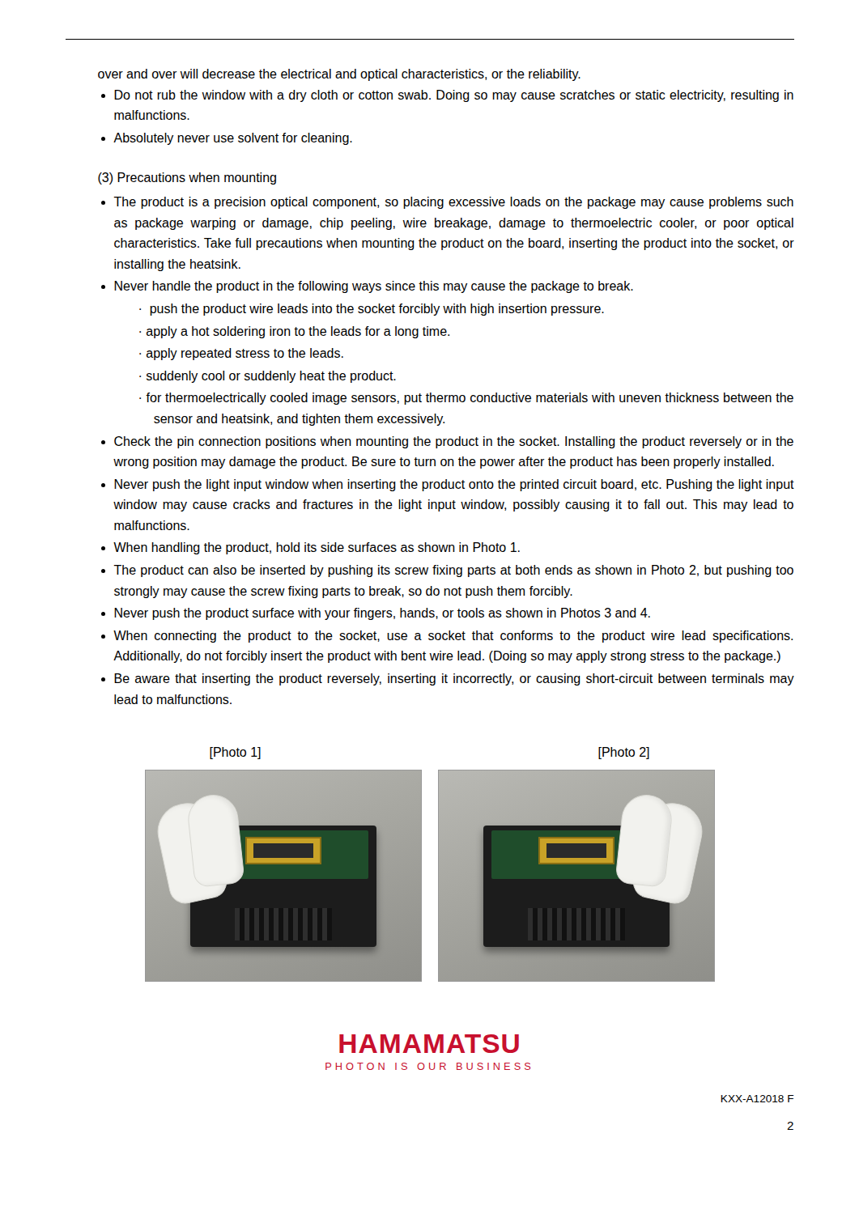over and over will decrease the electrical and optical characteristics, or the reliability.
Do not rub the window with a dry cloth or cotton swab. Doing so may cause scratches or static electricity, resulting in malfunctions.
Absolutely never use solvent for cleaning.
(3) Precautions when mounting
The product is a precision optical component, so placing excessive loads on the package may cause problems such as package warping or damage, chip peeling, wire breakage, damage to thermoelectric cooler, or poor optical characteristics. Take full precautions when mounting the product on the board, inserting the product into the socket, or installing the heatsink.
Never handle the product in the following ways since this may cause the package to break.
· push the product wire leads into the socket forcibly with high insertion pressure.
· apply a hot soldering iron to the leads for a long time.
· apply repeated stress to the leads.
· suddenly cool or suddenly heat the product.
· for thermoelectrically cooled image sensors, put thermo conductive materials with uneven thickness between the sensor and heatsink, and tighten them excessively.
Check the pin connection positions when mounting the product in the socket. Installing the product reversely or in the wrong position may damage the product. Be sure to turn on the power after the product has been properly installed.
Never push the light input window when inserting the product onto the printed circuit board, etc. Pushing the light input window may cause cracks and fractures in the light input window, possibly causing it to fall out. This may lead to malfunctions.
When handling the product, hold its side surfaces as shown in Photo 1.
The product can also be inserted by pushing its screw fixing parts at both ends as shown in Photo 2, but pushing too strongly may cause the screw fixing parts to break, so do not push them forcibly.
Never push the product surface with your fingers, hands, or tools as shown in Photos 3 and 4.
When connecting the product to the socket, use a socket that conforms to the product wire lead specifications. Additionally, do not forcibly insert the product with bent wire lead. (Doing so may apply strong stress to the package.)
Be aware that inserting the product reversely, inserting it incorrectly, or causing short-circuit between terminals may lead to malfunctions.
[Photo 1] [Photo 2]
HAMAMATSU
PHOTON IS OUR BUSINESS
KXX-A12018 F
2